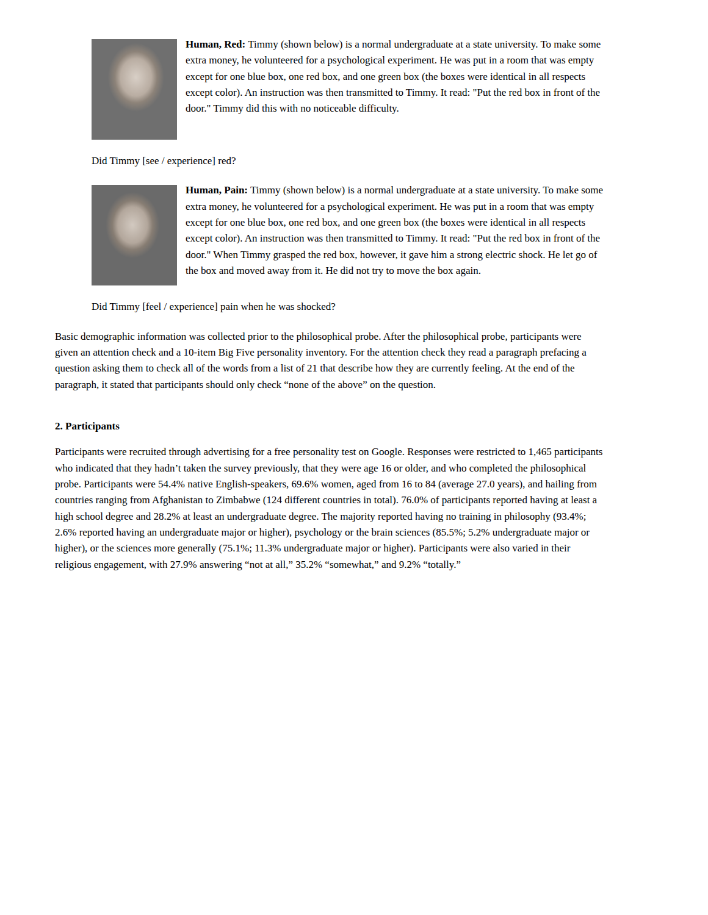Human, Red: Timmy (shown below) is a normal undergraduate at a state university. To make some extra money, he volunteered for a psychological experiment. He was put in a room that was empty except for one blue box, one red box, and one green box (the boxes were identical in all respects except color). An instruction was then transmitted to Timmy. It read: "Put the red box in front of the door." Timmy did this with no noticeable difficulty.
Did Timmy [see / experience] red?
Human, Pain: Timmy (shown below) is a normal undergraduate at a state university. To make some extra money, he volunteered for a psychological experiment. He was put in a room that was empty except for one blue box, one red box, and one green box (the boxes were identical in all respects except color). An instruction was then transmitted to Timmy. It read: "Put the red box in front of the door." When Timmy grasped the red box, however, it gave him a strong electric shock. He let go of the box and moved away from it. He did not try to move the box again.
Did Timmy [feel / experience] pain when he was shocked?
Basic demographic information was collected prior to the philosophical probe. After the philosophical probe, participants were given an attention check and a 10-item Big Five personality inventory. For the attention check they read a paragraph prefacing a question asking them to check all of the words from a list of 21 that describe how they are currently feeling. At the end of the paragraph, it stated that participants should only check “none of the above” on the question.
2. Participants
Participants were recruited through advertising for a free personality test on Google. Responses were restricted to 1,465 participants who indicated that they hadn’t taken the survey previously, that they were age 16 or older, and who completed the philosophical probe. Participants were 54.4% native English-speakers, 69.6% women, aged from 16 to 84 (average 27.0 years), and hailing from countries ranging from Afghanistan to Zimbabwe (124 different countries in total). 76.0% of participants reported having at least a high school degree and 28.2% at least an undergraduate degree. The majority reported having no training in philosophy (93.4%; 2.6% reported having an undergraduate major or higher), psychology or the brain sciences (85.5%; 5.2% undergraduate major or higher), or the sciences more generally (75.1%; 11.3% undergraduate major or higher). Participants were also varied in their religious engagement, with 27.9% answering “not at all,” 35.2% “somewhat,” and 9.2% “totally.”